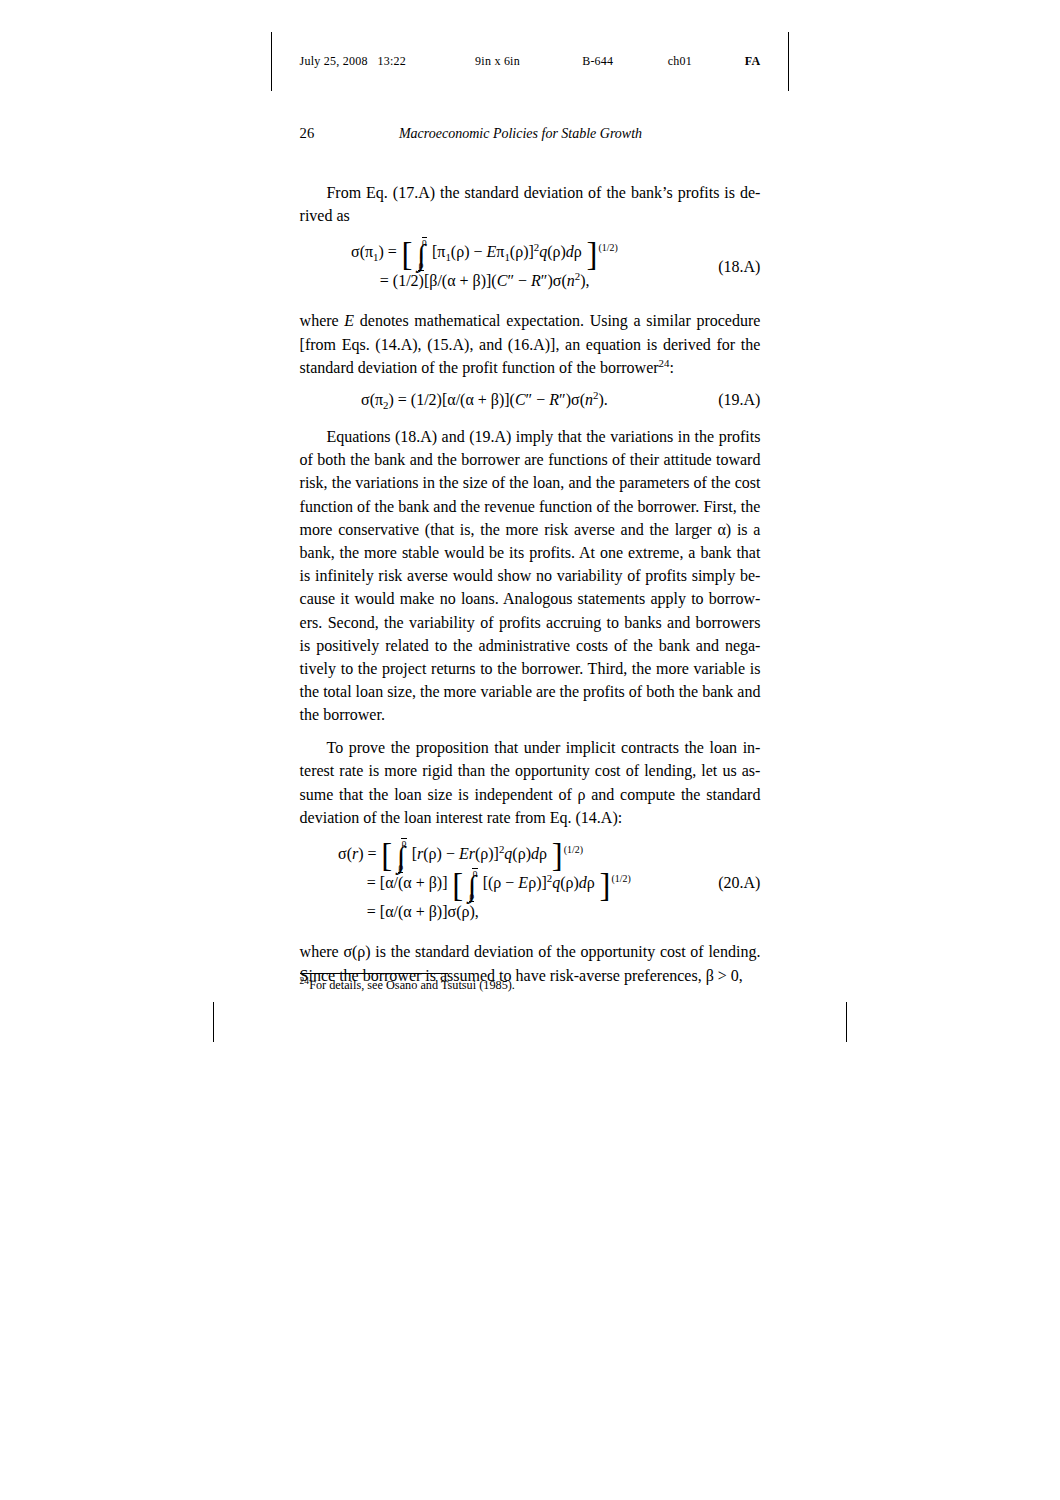July 25, 2008 13:22 9in x 6in B-644 ch01 FA
26 Macroeconomic Policies for Stable Growth
From Eq. (17.A) the standard deviation of the bank’s profits is derived as
σ(π1) = [ ∫ρρ [π1(ρ) − Eπ1(ρ)]2q(ρ)dρ ](1/2) = (1/2)[β/(α + β)](C″ − R″)σ(n2),
(18.A)
where E denotes mathematical expectation. Using a similar procedure [from Eqs. (14.A), (15.A), and (16.A)], an equation is derived for the standard deviation of the profit function of the borrower24:
σ(π2) = (1/2)[α/(α + β)](C″ − R″)σ(n2).
(19.A)
Equations (18.A) and (19.A) imply that the variations in the profits of both the bank and the borrower are functions of their attitude toward risk, the variations in the size of the loan, and the parameters of the cost function of the bank and the revenue function of the borrower. First, the more conservative (that is, the more risk averse and the larger α) is a bank, the more stable would be its profits. At one extreme, a bank that is infinitely risk averse would show no variability of profits simply because it would make no loans. Analogous statements apply to borrowers. Second, the variability of profits accruing to banks and borrowers is positively related to the administrative costs of the bank and negatively to the project returns to the borrower. Third, the more variable is the total loan size, the more variable are the profits of both the bank and the borrower.
To prove the proposition that under implicit contracts the loan interest rate is more rigid than the opportunity cost of lending, let us assume that the loan size is independent of ρ and compute the standard deviation of the loan interest rate from Eq. (14.A):
σ(r) = [ ∫ρρ [r(ρ) − Er(ρ)]2q(ρ)dρ ](1/2) = [α/(α + β)] [ ∫ρρ [(ρ − Eρ)]2q(ρ)dρ ](1/2) = [α/(α + β)]σ(ρ),
(20.A)
where σ(ρ) is the standard deviation of the opportunity cost of lending. Since the borrower is assumed to have risk-averse preferences, β > 0,
24For details, see Osano and Tsutsui (1985).